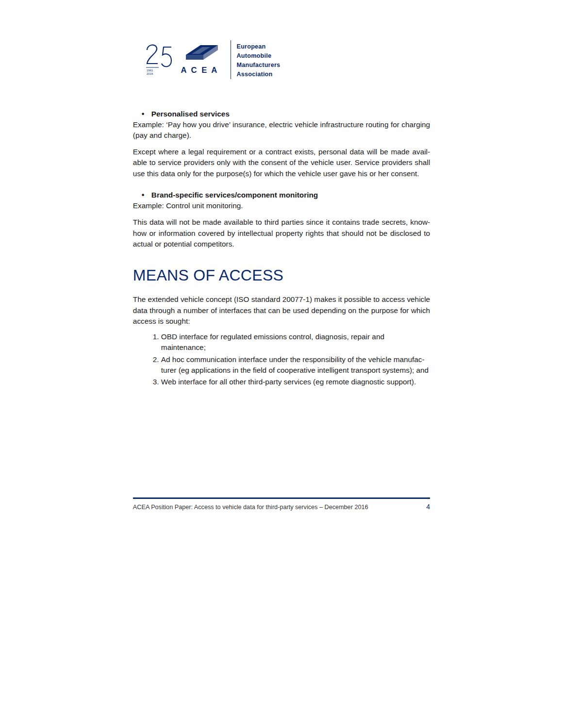1961 2016
A C E A
European
Automobile
Manufacturers
Association
Personalised services
Example: ‘Pay how you drive’ insurance, electric vehicle infrastructure routing for charging (pay and charge).
Except where a legal requirement or a contract exists, personal data will be made available to service providers only with the consent of the vehicle user. Service providers shall use this data only for the purpose(s) for which the vehicle user gave his or her consent.
Brand-specific services/component monitoring
Example: Control unit monitoring.
This data will not be made available to third parties since it contains trade secrets, know-how or information covered by intellectual property rights that should not be disclosed to actual or potential competitors.
MEANS OF ACCESS
The extended vehicle concept (ISO standard 20077-1) makes it possible to access vehicle data through a number of interfaces that can be used depending on the purpose for which access is sought:
OBD interface for regulated emissions control, diagnosis, repair and maintenance;
Ad hoc communication interface under the responsibility of the vehicle manufacturer (eg applications in the field of cooperative intelligent transport systems); and
Web interface for all other third-party services (eg remote diagnostic support).
ACEA Position Paper: Access to vehicle data for third-party services – December 2016
4